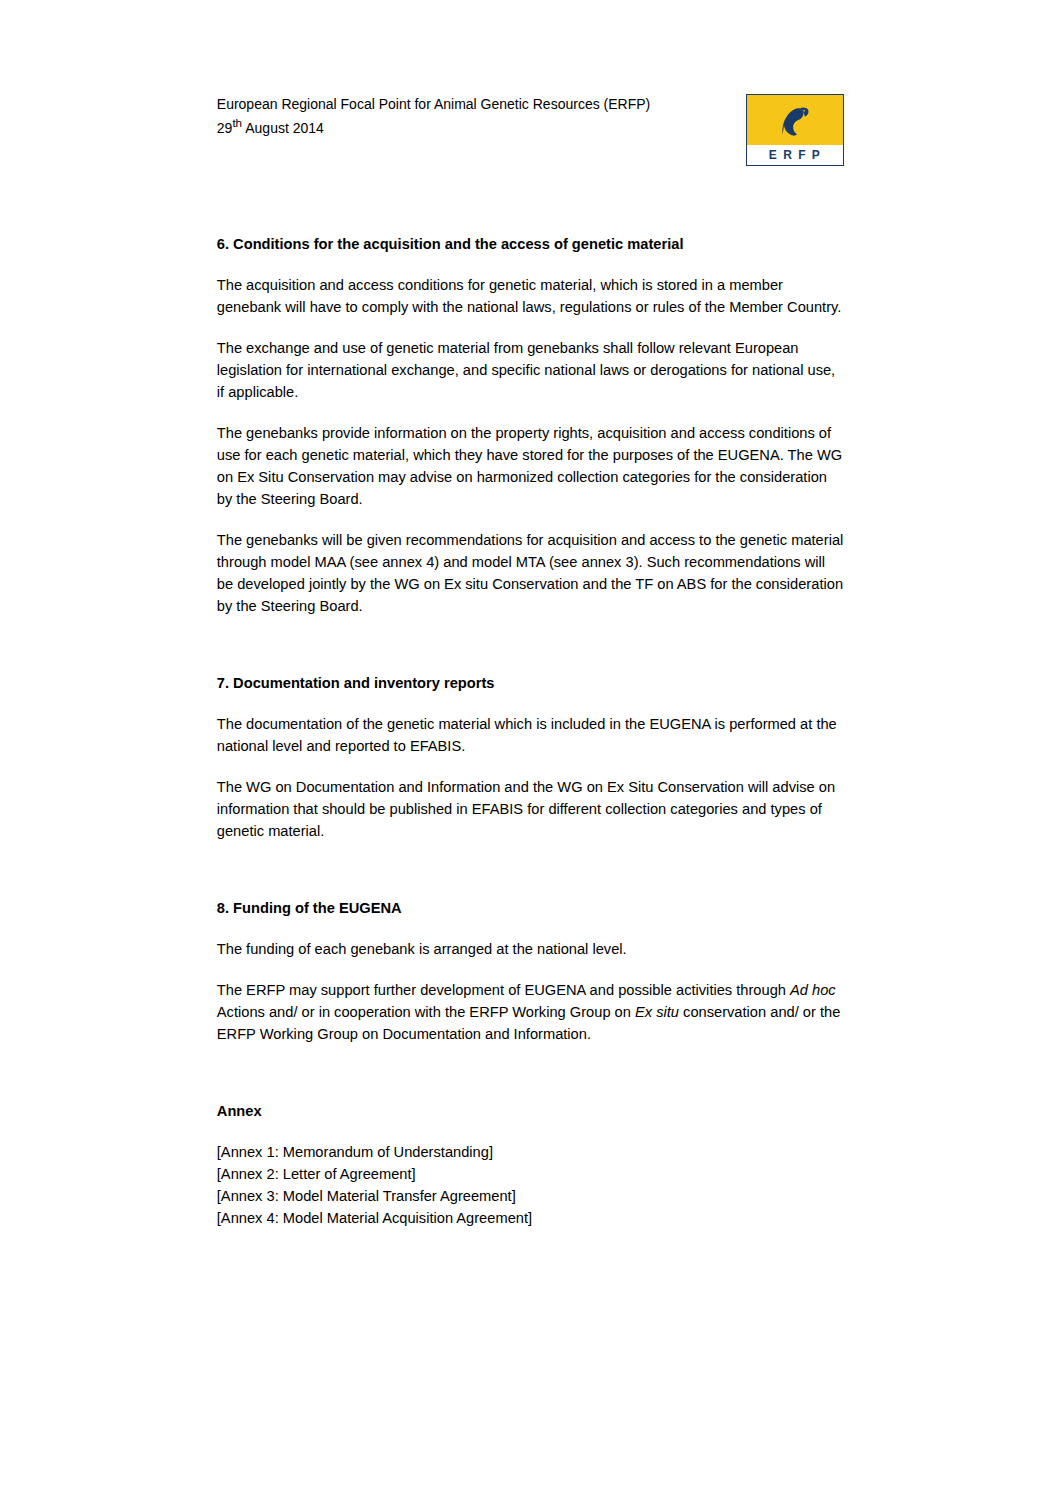European Regional Focal Point for Animal Genetic Resources (ERFP)
29th August 2014
E R F P
6. Conditions for the acquisition and the access of genetic material
The acquisition and access conditions for genetic material, which is stored in a member genebank will have to comply with the national laws, regulations or rules of the Member Country.
The exchange and use of genetic material from genebanks shall follow relevant European legislation for international exchange, and specific national laws or derogations for national use, if applicable.
The genebanks provide information on the property rights, acquisition and access conditions of use for each genetic material, which they have stored for the purposes of the EUGENA. The WG on Ex Situ Conservation may advise on harmonized collection categories for the consideration by the Steering Board.
The genebanks will be given recommendations for acquisition and access to the genetic material through model MAA (see annex 4) and model MTA (see annex 3). Such recommendations will be developed jointly by the WG on Ex situ Conservation and the TF on ABS for the consideration by the Steering Board.
7. Documentation and inventory reports
The documentation of the genetic material which is included in the EUGENA is performed at the national level and reported to EFABIS.
The WG on Documentation and Information and the WG on Ex Situ Conservation will advise on information that should be published in EFABIS for different collection categories and types of genetic material.
8. Funding of the EUGENA
The funding of each genebank is arranged at the national level.
The ERFP may support further development of EUGENA and possible activities through Ad hoc Actions and/ or in cooperation with the ERFP Working Group on Ex situ conservation and/ or the ERFP Working Group on Documentation and Information.
Annex
[Annex 1: Memorandum of Understanding]
[Annex 2: Letter of Agreement]
[Annex 3: Model Material Transfer Agreement]
[Annex 4: Model Material Acquisition Agreement]